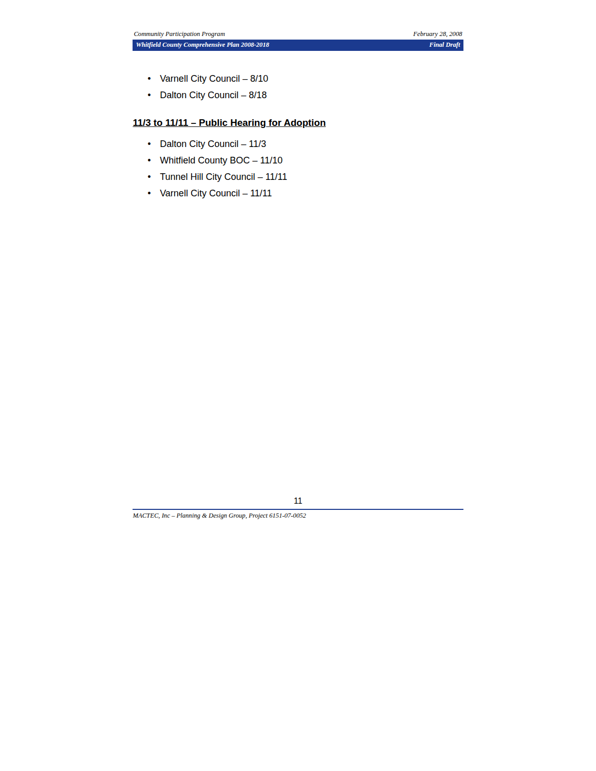Community Participation Program February 28, 2008
Whitfield County Comprehensive Plan 2008-2018 Final Draft
Varnell City Council – 8/10
Dalton City Council – 8/18
11/3 to 11/11 – Public Hearing for Adoption
Dalton City Council – 11/3
Whitfield County BOC – 11/10
Tunnel Hill City Council – 11/11
Varnell City Council – 11/11
11
MACTEC, Inc – Planning & Design Group, Project 6151-07-0052